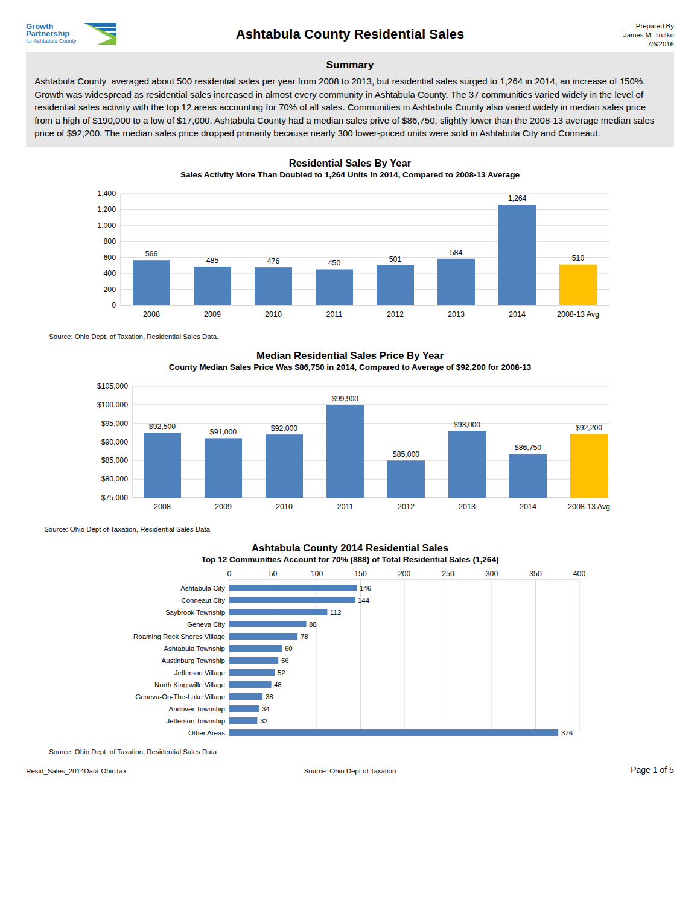Growth Partnership for Ashtabula County
Ashtabula County Residential Sales
Prepared By
James M. Trutko
7/6/2016
Summary
Ashtabula County averaged about 500 residential sales per year from 2008 to 2013, but residential sales surged to 1,264 in 2014, an increase of 150%. Growth was widespread as residential sales increased in almost every community in Ashtabula County. The 37 communities varied widely in the level of residential sales activity with the top 12 areas accounting for 70% of all sales. Communities in Ashtabula County also varied widely in median sales price from a high of $190,000 to a low of $17,000. Ashtabula County had a median sales prive of $86,750, slightly lower than the 2008-13 average median sales price of $92,200. The median sales price dropped primarily because nearly 300 lower-priced units were sold in Ashtabula City and Conneaut.
Residential Sales By Year
Sales Activity More Than Doubled to 1,264 Units in 2014, Compared to 2008-13 Average
0 200 400 600 800 1,000 1,200 1,400 566 485 476 450 501 584 1,264 510 2008 2009 2010 2011 2012 2013 2014 2008-13 Avg
Source: Ohio Dept. of Taxation, Residential Sales Data.
Median Residential Sales Price By Year
County Median Sales Price Was $86,750 in 2014, Compared to Average of $92,200 for 2008-13
$75,000 $80,000 $85,000 $90,000 $95,000 $100,000 $105,000 $92,500 $91,000 $92,000 $99,900 $85,000 $93,000 $86,750 $92,200 2008 2009 2010 2011 2012 2013 2014 2008-13 Avg
Source: Ohio Dept of Taxation, Residential Sales Data
Ashtabula County 2014 Residential Sales
Top 12 Communities Account for 70% (888) of Total Residential Sales (1,264)
0 50 100 150 200 250 300 350 400 146 Ashtabula City 144 Conneaut City 112 Saybrook Township 88 Geneva City 78 Roaming Rock Shores Village 60 Ashtabula Township 56 Austinburg Township 52 Jefferson Village 48 North Kingsville Village 38 Geneva-On-The-Lake Village 34 Andover Township 32 Jefferson Township 376 Other Areas
Source: Ohio Dept. of Taxation, Residential Sales Data
Resid_Sales_2014Data-OhioTax
Source: Ohio Dept of Taxation
Page 1 of 5